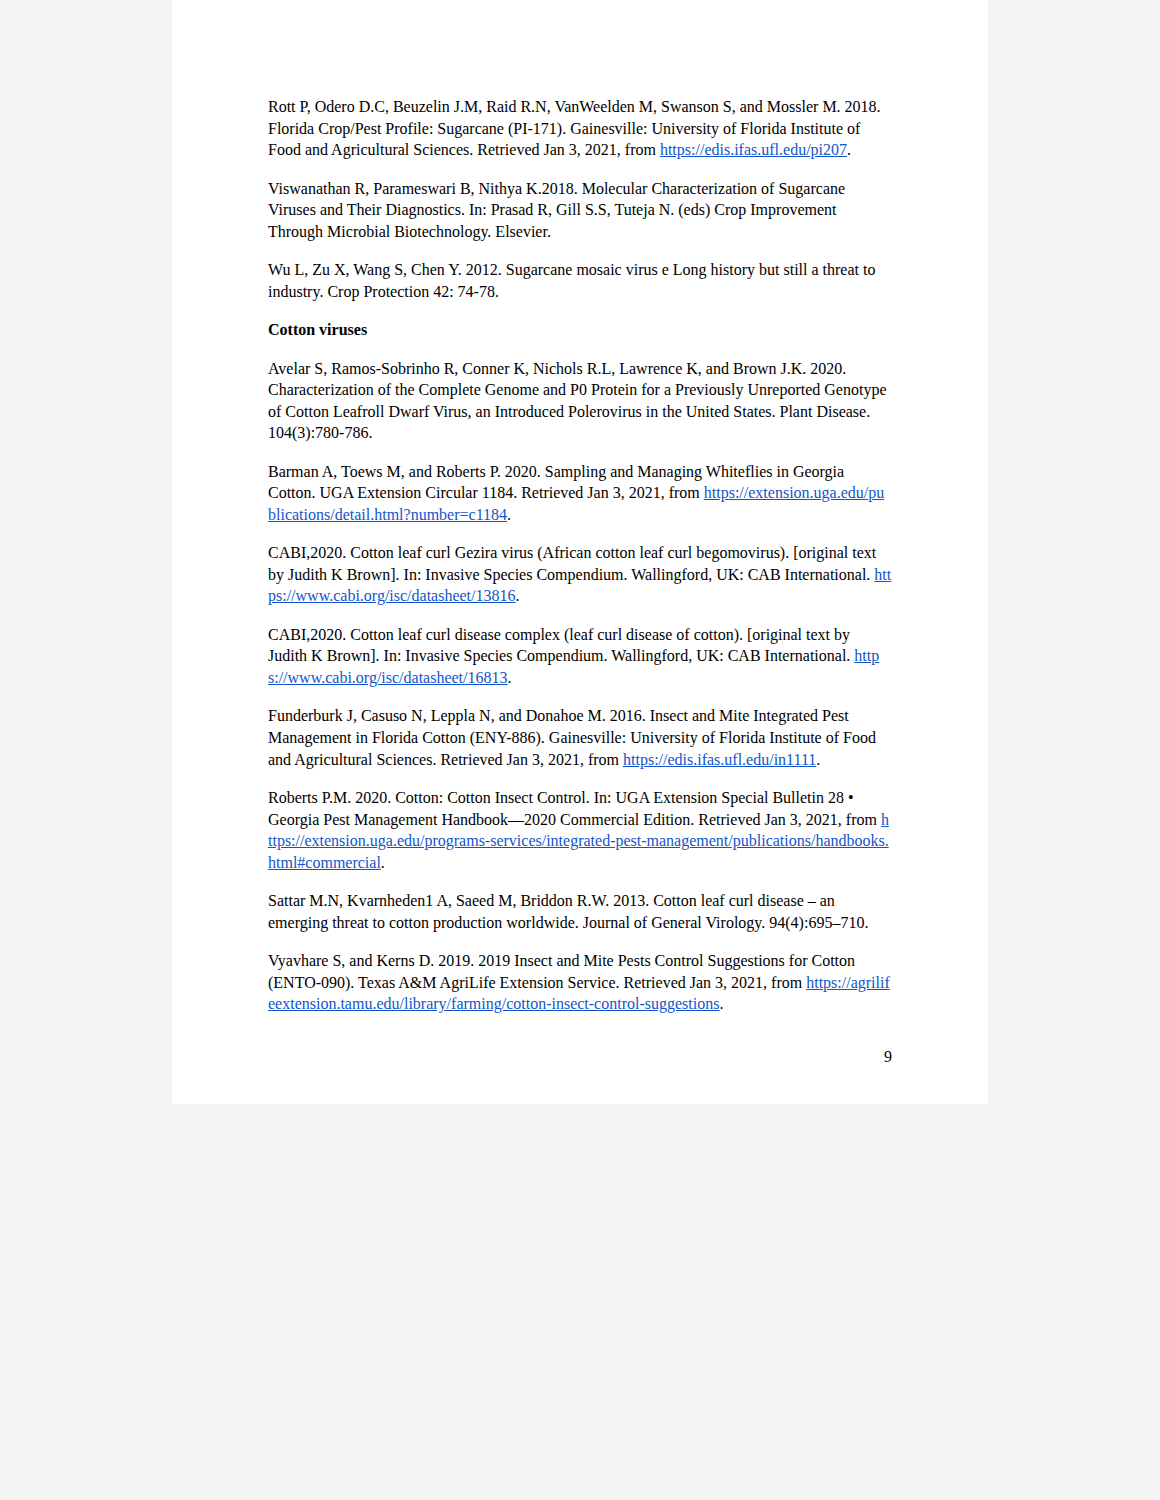Rott P, Odero D.C, Beuzelin J.M, Raid R.N, VanWeelden M, Swanson S, and Mossler M. 2018. Florida Crop/Pest Profile: Sugarcane (PI-171). Gainesville: University of Florida Institute of Food and Agricultural Sciences. Retrieved Jan 3, 2021, from https://edis.ifas.ufl.edu/pi207.
Viswanathan R, Parameswari B, Nithya K.2018. Molecular Characterization of Sugarcane Viruses and Their Diagnostics. In: Prasad R, Gill S.S, Tuteja N. (eds) Crop Improvement Through Microbial Biotechnology. Elsevier.
Wu L, Zu X, Wang S, Chen Y. 2012. Sugarcane mosaic virus e Long history but still a threat to industry. Crop Protection 42: 74-78.
Cotton viruses
Avelar S, Ramos-Sobrinho R, Conner K, Nichols R.L, Lawrence K, and Brown J.K. 2020. Characterization of the Complete Genome and P0 Protein for a Previously Unreported Genotype of Cotton Leafroll Dwarf Virus, an Introduced Polerovirus in the United States. Plant Disease. 104(3):780-786.
Barman A, Toews M, and Roberts P. 2020. Sampling and Managing Whiteflies in Georgia Cotton. UGA Extension Circular 1184. Retrieved Jan 3, 2021, from https://extension.uga.edu/publications/detail.html?number=c1184.
CABI,2020. Cotton leaf curl Gezira virus (African cotton leaf curl begomovirus). [original text by Judith K Brown]. In: Invasive Species Compendium. Wallingford, UK: CAB International. https://www.cabi.org/isc/datasheet/13816.
CABI,2020. Cotton leaf curl disease complex (leaf curl disease of cotton). [original text by Judith K Brown]. In: Invasive Species Compendium. Wallingford, UK: CAB International. https://www.cabi.org/isc/datasheet/16813.
Funderburk J, Casuso N, Leppla N, and Donahoe M. 2016. Insect and Mite Integrated Pest Management in Florida Cotton (ENY-886). Gainesville: University of Florida Institute of Food and Agricultural Sciences. Retrieved Jan 3, 2021, from https://edis.ifas.ufl.edu/in1111.
Roberts P.M. 2020. Cotton: Cotton Insect Control. In: UGA Extension Special Bulletin 28 • Georgia Pest Management Handbook—2020 Commercial Edition. Retrieved Jan 3, 2021, from https://extension.uga.edu/programs-services/integrated-pest-management/publications/handbooks.html#commercial.
Sattar M.N, Kvarnheden1 A, Saeed M, Briddon R.W. 2013. Cotton leaf curl disease – an emerging threat to cotton production worldwide. Journal of General Virology. 94(4):695–710.
Vyavhare S, and Kerns D. 2019. 2019 Insect and Mite Pests Control Suggestions for Cotton (ENTO-090). Texas A&M AgriLife Extension Service. Retrieved Jan 3, 2021, from https://agrilifeextension.tamu.edu/library/farming/cotton-insect-control-suggestions.
9